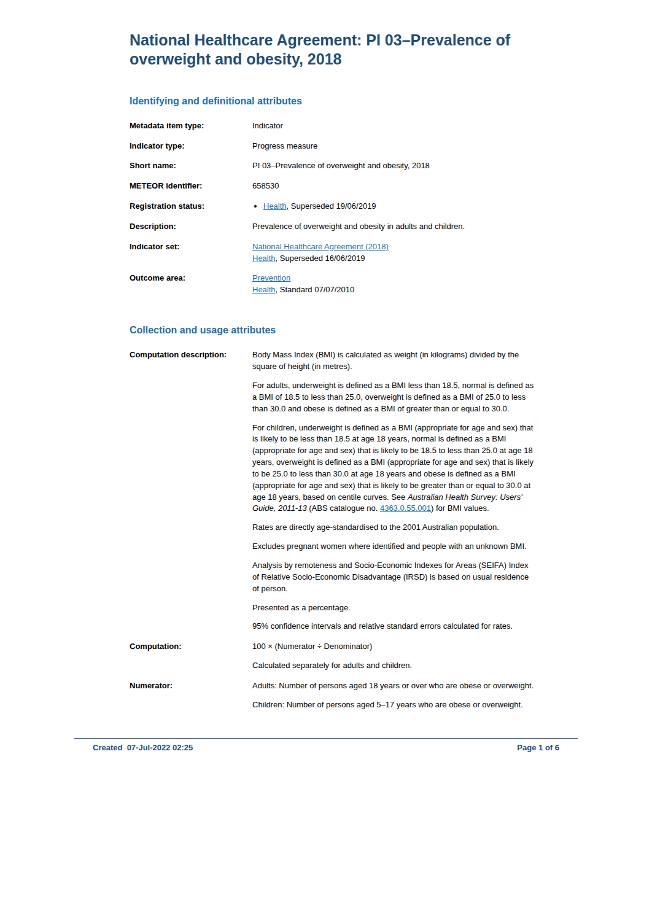National Healthcare Agreement: PI 03–Prevalence of
overweight and obesity, 2018
Identifying and definitional attributes
| Metadata item type: | Indicator |
| Indicator type: | Progress measure |
| Short name: | PI 03–Prevalence of overweight and obesity, 2018 |
| METEOR identifier: | 658530 |
| Registration status: | Health , Superseded 19/06/2019 |
| Description: | Prevalence of overweight and obesity in adults and children. |
| Indicator set: | National Healthcare Agreement (2018) Health , Superseded 16/06/2019 |
| Outcome area: | Prevention Health , Standard 07/07/2010 |
Collection and usage attributes
| Computation description: | Body Mass Index (BMI) is calculated as weight (in kilograms) divided by the square of height (in metres). For adults, underweight is defined as a BMI less than 18.5, normal is defined as a BMI of 18.5 to less than 25.0, overweight is defined as a BMI of 25.0 to less than 30.0 and obese is defined as a BMI of greater than or equal to 30.0. For children, underweight is defined as a BMI (appropriate for age and sex) that is likely to be less than 18.5 at age 18 years, normal is defined as a BMI (appropriate for age and sex) that is likely to be 18.5 to less than 25.0 at age 18 years, overweight is defined as a BMI (appropriate for age and sex) that is likely to be 25.0 to less than 30.0 at age 18 years and obese is defined as a BMI (appropriate for age and sex) that is likely to be greater than or equal to 30.0 at age 18 years, based on centile curves. See Australian Health Survey: Users' Guide, 2011-13 (ABS catalogue no. 4363.0.55.001 ) for BMI values. Rates are directly age-standardised to the 2001 Australian population. Excludes pregnant women where identified and people with an unknown BMI. Analysis by remoteness and Socio-Economic Indexes for Areas (SEIFA) Index of Relative Socio-Economic Disadvantage (IRSD) is based on usual residence of person. Presented as a percentage. 95% confidence intervals and relative standard errors calculated for rates. |
| Computation: | 100 × (Numerator ÷ Denominator) Calculated separately for adults and children. |
| Numerator: | Adults: Number of persons aged 18 years or over who are obese or overweight. Children: Number of persons aged 5–17 years who are obese or overweight. |
Created 07-Jul-2022 02:25 Page 1 of 6